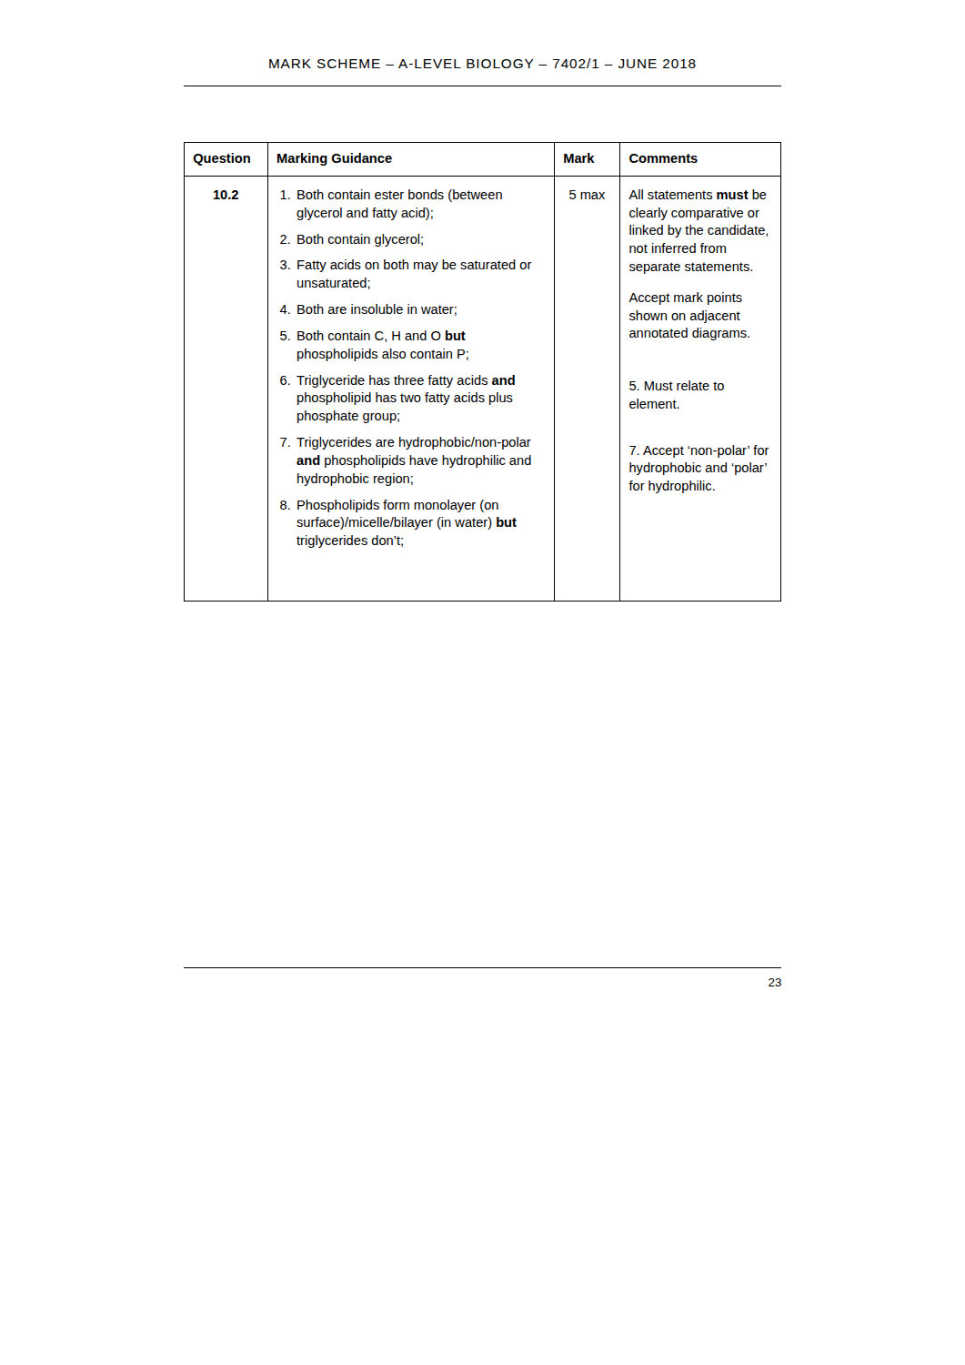MARK SCHEME – A-LEVEL BIOLOGY – 7402/1 – JUNE 2018
| Question | Marking Guidance | Mark | Comments |
| --- | --- | --- | --- |
| 10.2 | Both contain ester bonds (between glycerol and fatty acid); Both contain glycerol; Fatty acids on both may be saturated or unsaturated; Both are insoluble in water; Both contain C, H and O but phospholipids also contain P; Triglyceride has three fatty acids and phospholipid has two fatty acids plus phosphate group; Triglycerides are hydrophobic/non-polar and phospholipids have hydrophilic and hydrophobic region; Phospholipids form monolayer (on surface)/micelle/bilayer (in water) but triglycerides don’t; | 5 max | All statements must be clearly comparative or linked by the candidate, not inferred from separate statements. Accept mark points shown on adjacent annotated diagrams. 5. Must relate to element. 7. Accept ‘non-polar’ for hydrophobic and ‘polar’ for hydrophilic. |
23